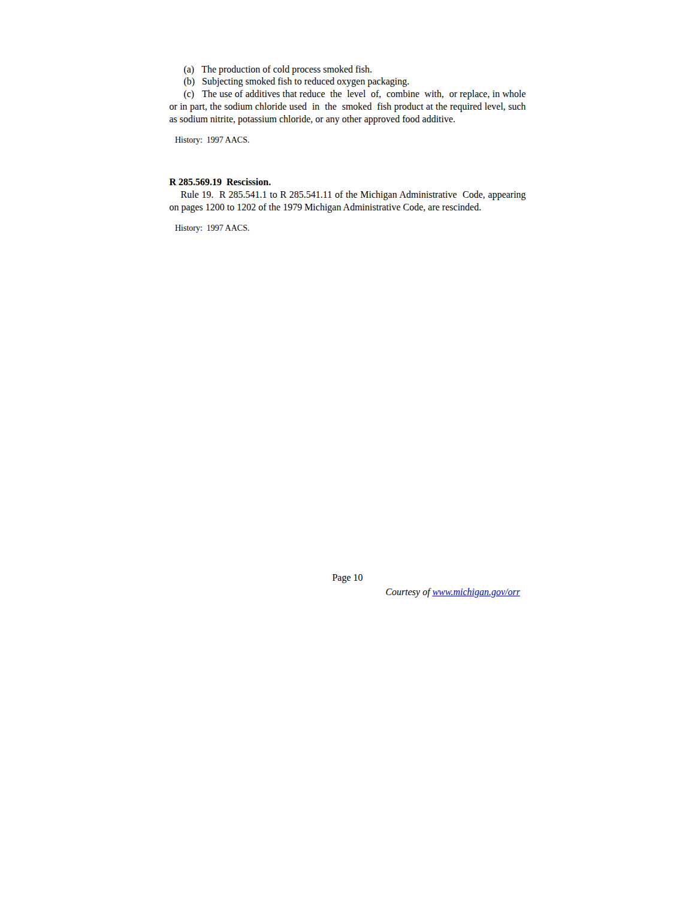(a) The production of cold process smoked fish.
(b) Subjecting smoked fish to reduced oxygen packaging.
(c) The use of additives that reduce the level of, combine with, or replace, in whole or in part, the sodium chloride used in the smoked fish product at the required level, such as sodium nitrite, potassium chloride, or any other approved food additive.
History: 1997 AACS.
R 285.569.19 Rescission.
Rule 19. R 285.541.1 to R 285.541.11 of the Michigan Administrative Code, appearing on pages 1200 to 1202 of the 1979 Michigan Administrative Code, are rescinded.
History: 1997 AACS.
Page 10
Courtesy of www.michigan.gov/orr